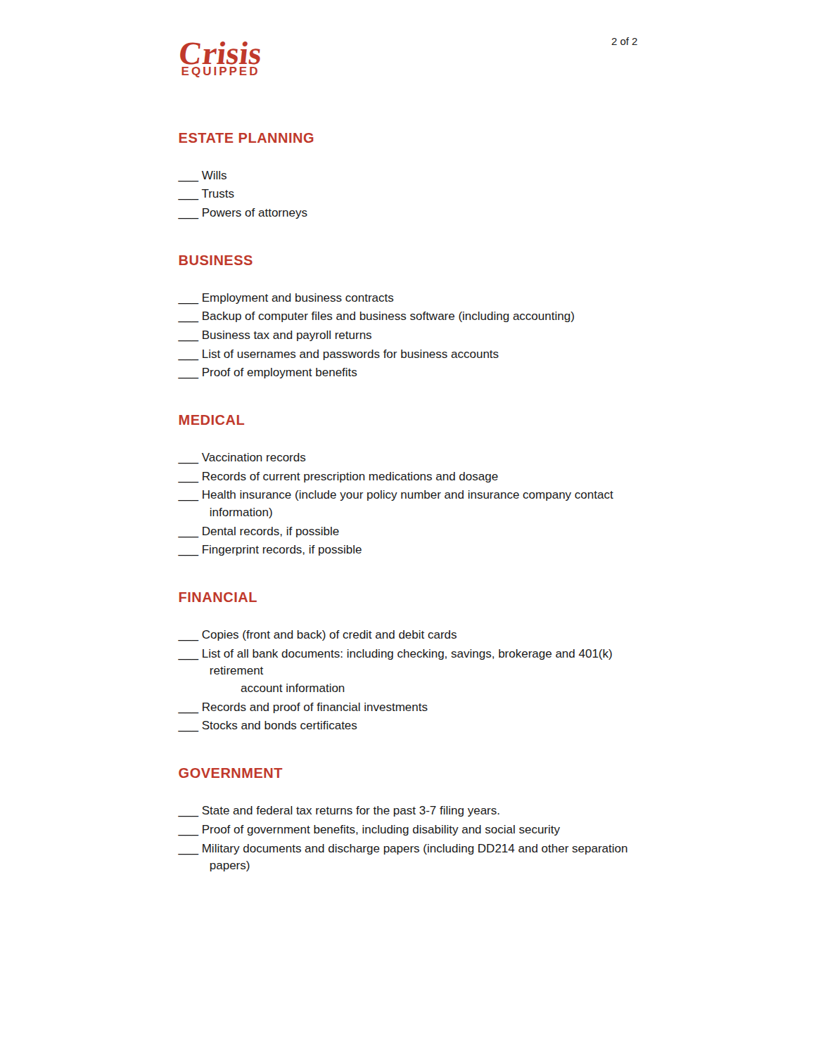2 of 2
Crisis EQUIPPED
Estate Planning
Wills
Trusts
Powers of attorneys
Business
Employment and business contracts
Backup of computer files and business software (including accounting)
Business tax and payroll returns
List of usernames and passwords for business accounts
Proof of employment benefits
Medical
Vaccination records
Records of current prescription medications and dosage
Health insurance (include your policy number and insurance company contact information)
Dental records, if possible
Fingerprint records, if possible
Financial
Copies (front and back) of credit and debit cards
List of all bank documents: including checking, savings, brokerage and 401(k) retirementaccount information
Records and proof of financial investments
Stocks and bonds certificates
Government
State and federal tax returns for the past 3-7 filing years.
Proof of government benefits, including disability and social security
Military documents and discharge papers (including DD214 and other separation papers)